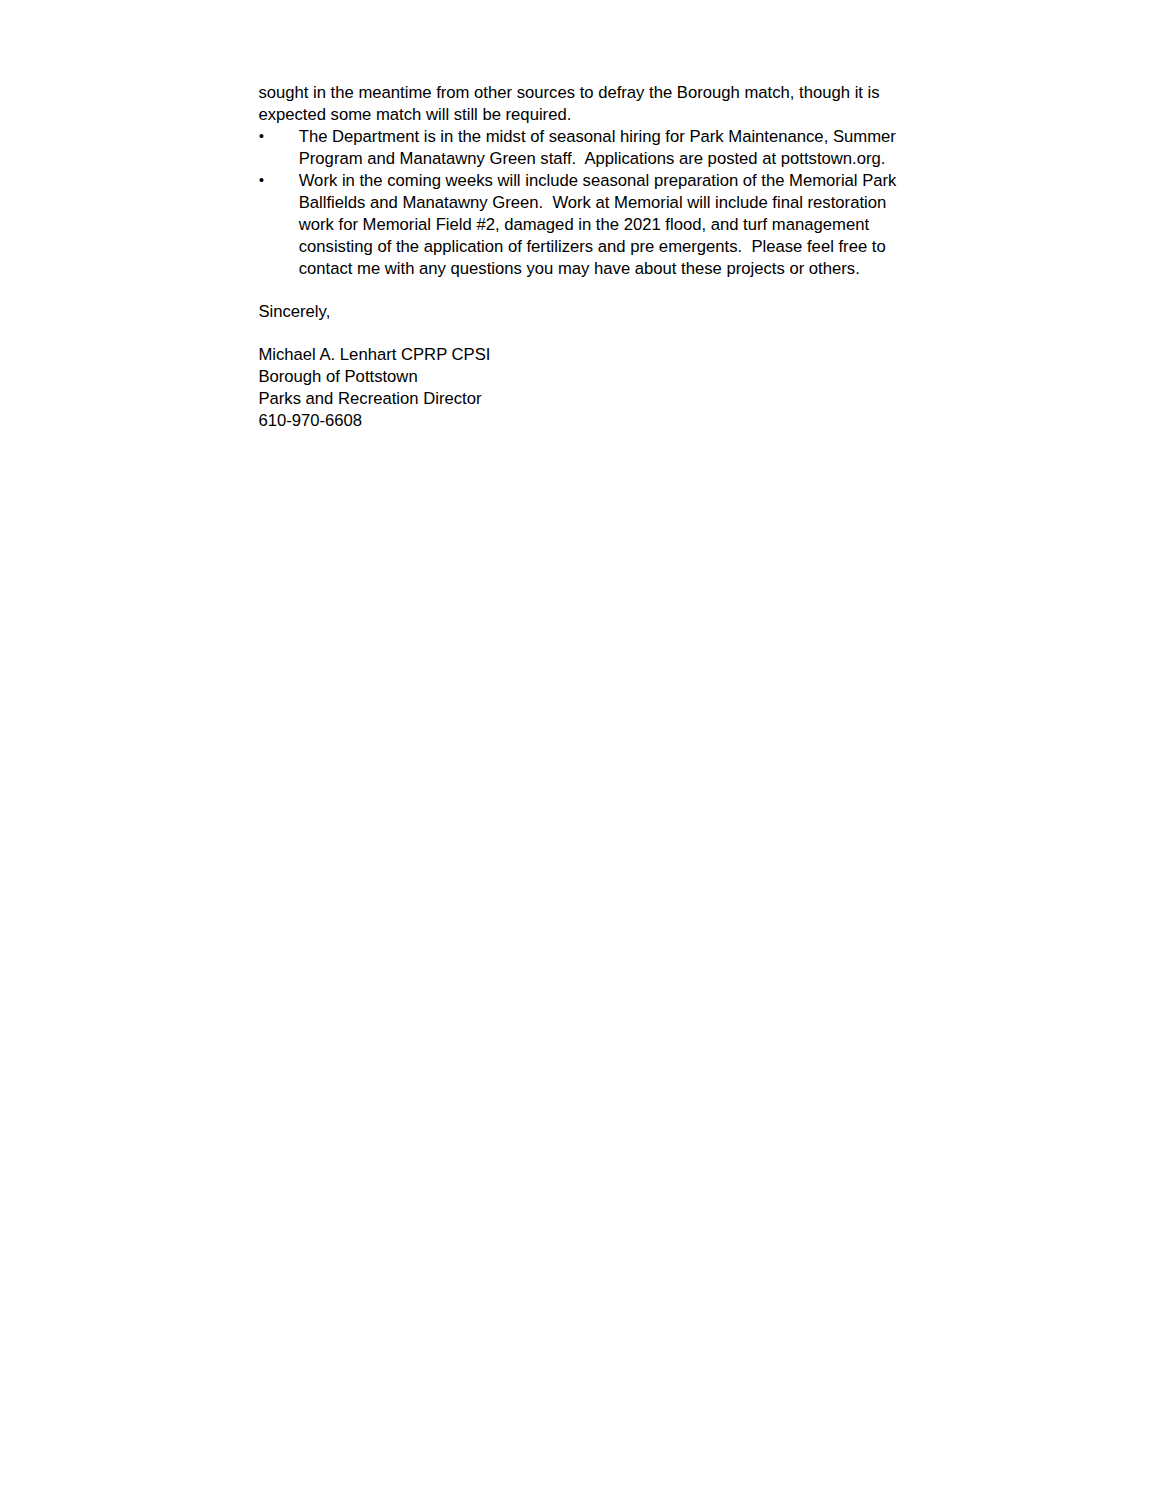sought in the meantime from other sources to defray the Borough match, though it is expected some match will still be required.
•
The Department is in the midst of seasonal hiring for Park Maintenance, Summer Program and Manatawny Green staff. Applications are posted at pottstown.org.
•
Work in the coming weeks will include seasonal preparation of the Memorial Park Ballfields and Manatawny Green. Work at Memorial will include final restoration work for Memorial Field #2, damaged in the 2021 flood, and turf management consisting of the application of fertilizers and pre emergents. Please feel free to contact me with any questions you may have about these projects or others.
Sincerely,
Michael A. Lenhart CPRP CPSI
Borough of Pottstown
Parks and Recreation Director
610-970-6608